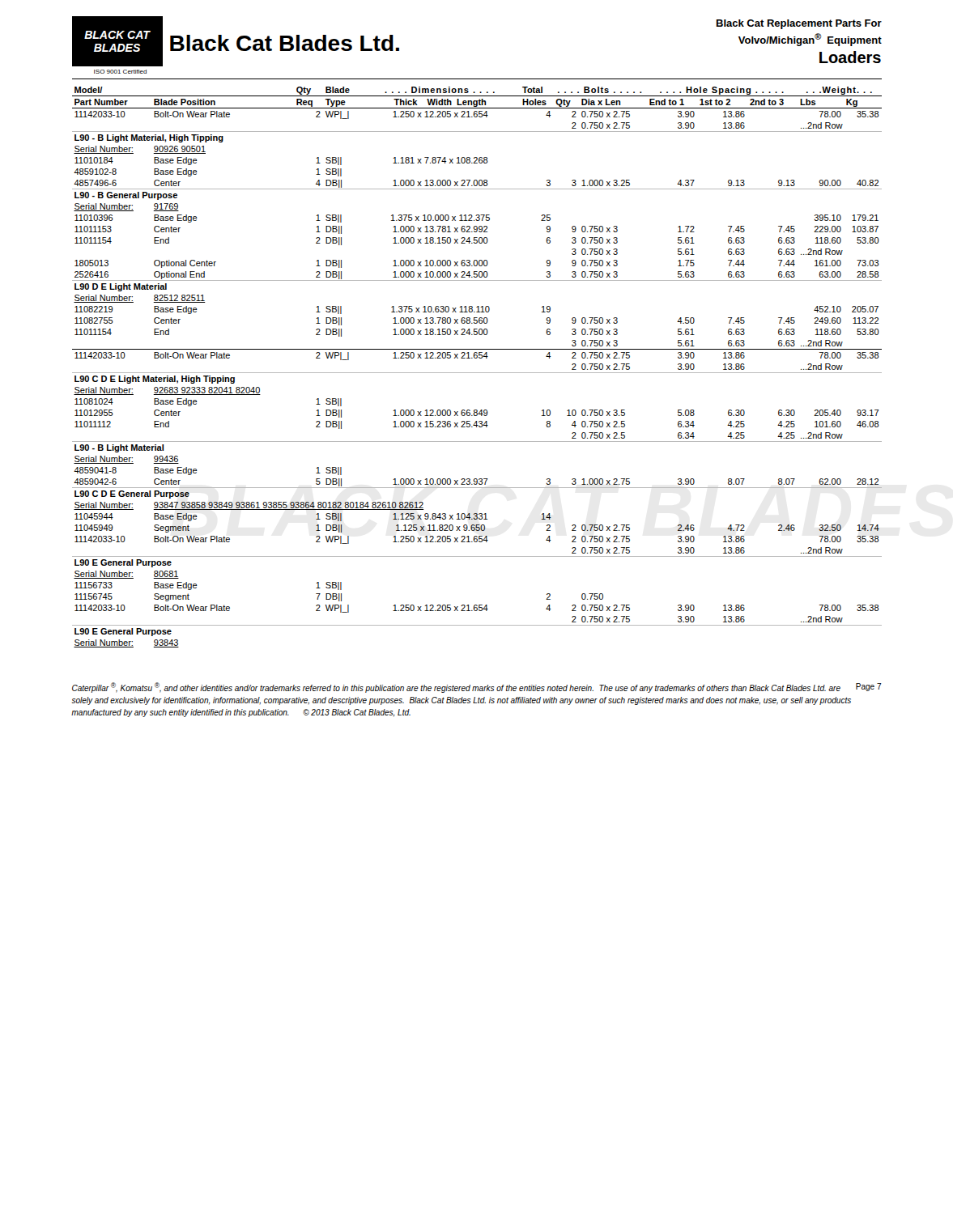BLACK CAT BLADES
BLACK CAT BLADES
ISO 9001 Certified
Black Cat Blades Ltd.
Black Cat Replacement Parts For
Volvo/Michigan® Equipment
Loaders
| Model/ | | Qty | Blade | . . . . Dimensions . . . . | Total | . . . . Bolts . . . . . | . . . . Hole Spacing . . . . . | . . .Weight. . . |
| Part Number | Blade Position | Req | Type | Thick Width Length | Holes | Qty | Dia x Len | End to 1 | 1st to 2 | 2nd to 3 | Lbs | Kg |
| 11142033-10 | Bolt-On Wear Plate | 2 | WP/_/ | 1.250 x 12.205 x 21.654 | 4 | 2 | 0.750 x 2.75 | 3.90 | 13.86 | | 78.00 | 35.38 |
| | | | | | | 2 | 0.750 x 2.75 | 3.90 | 13.86 | | ...2nd Row |
| L90 - B Light Material, High Tipping |
| Serial Number: | 90926 90501 |
| 11010184 | Base Edge | 1 | SB// | 1.181 x 7.874 x 108.268 | | | | | | | | |
| 4859102-8 | Base Edge | 1 | SB// | | | | | | | | | |
| 4857496-6 | Center | 4 | DB// | 1.000 x 13.000 x 27.008 | 3 | 3 | 1.000 x 3.25 | 4.37 | 9.13 | 9.13 | 90.00 | 40.82 |
| L90 - B General Purpose |
| Serial Number: | 91769 |
| 11010396 | Base Edge | 1 | SB// | 1.375 x 10.000 x 112.375 | 25 | | | | | | 395.10 | 179.21 |
| 11011153 | Center | 1 | DB// | 1.000 x 13.781 x 62.992 | 9 | 9 | 0.750 x 3 | 1.72 | 7.45 | 7.45 | 229.00 | 103.87 |
| 11011154 | End | 2 | DB// | 1.000 x 18.150 x 24.500 | 6 | 3 | 0.750 x 3 | 5.61 | 6.63 | 6.63 | 118.60 | 53.80 |
| | | | | | | 3 | 0.750 x 3 | 5.61 | 6.63 | 6.63 | ...2nd Row |
| 1805013 | Optional Center | 1 | DB// | 1.000 x 10.000 x 63.000 | 9 | 9 | 0.750 x 3 | 1.75 | 7.44 | 7.44 | 161.00 | 73.03 |
| 2526416 | Optional End | 2 | DB// | 1.000 x 10.000 x 24.500 | 3 | 3 | 0.750 x 3 | 5.63 | 6.63 | 6.63 | 63.00 | 28.58 |
| L90 D E Light Material |
| Serial Number: | 82512 82511 |
| 11082219 | Base Edge | 1 | SB// | 1.375 x 10.630 x 118.110 | 19 | | | | | | 452.10 | 205.07 |
| 11082755 | Center | 1 | DB// | 1.000 x 13.780 x 68.560 | 9 | 9 | 0.750 x 3 | 4.50 | 7.45 | 7.45 | 249.60 | 113.22 |
| 11011154 | End | 2 | DB// | 1.000 x 18.150 x 24.500 | 6 | 3 | 0.750 x 3 | 5.61 | 6.63 | 6.63 | 118.60 | 53.80 |
| | | | | | | 3 | 0.750 x 3 | 5.61 | 6.63 | 6.63 | ...2nd Row |
| 11142033-10 | Bolt-On Wear Plate | 2 | WP/_/ | 1.250 x 12.205 x 21.654 | 4 | 2 | 0.750 x 2.75 | 3.90 | 13.86 | | 78.00 | 35.38 |
| | | | | | | 2 | 0.750 x 2.75 | 3.90 | 13.86 | | ...2nd Row |
| L90 C D E Light Material, High Tipping |
| Serial Number: | 92683 92333 82041 82040 |
| 11081024 | Base Edge | 1 | SB// | | | | | | | | | |
| 11012955 | Center | 1 | DB// | 1.000 x 12.000 x 66.849 | 10 | 10 | 0.750 x 3.5 | 5.08 | 6.30 | 6.30 | 205.40 | 93.17 |
| 11011112 | End | 2 | DB// | 1.000 x 15.236 x 25.434 | 8 | 4 | 0.750 x 2.5 | 6.34 | 4.25 | 4.25 | 101.60 | 46.08 |
| | | | | | | 2 | 0.750 x 2.5 | 6.34 | 4.25 | 4.25 | ...2nd Row |
| L90 - B Light Material |
| Serial Number: | 99436 |
| 4859041-8 | Base Edge | 1 | SB// | | | | | | | | | |
| 4859042-6 | Center | 5 | DB// | 1.000 x 10.000 x 23.937 | 3 | 3 | 1.000 x 2.75 | 3.90 | 8.07 | 8.07 | 62.00 | 28.12 |
| L90 C D E General Purpose |
| Serial Number: | 93847 93858 93849 93861 93855 93864 80182 80184 82610 82612 |
| 11045944 | Base Edge | 1 | SB// | 1.125 x 9.843 x 104.331 | 14 | | | | | | | |
| 11045949 | Segment | 1 | DB// | 1.125 x 11.820 x 9.650 | 2 | 2 | 0.750 x 2.75 | 2.46 | 4.72 | 2.46 | 32.50 | 14.74 |
| 11142033-10 | Bolt-On Wear Plate | 2 | WP/_/ | 1.250 x 12.205 x 21.654 | 4 | 2 | 0.750 x 2.75 | 3.90 | 13.86 | | 78.00 | 35.38 |
| | | | | | | 2 | 0.750 x 2.75 | 3.90 | 13.86 | | ...2nd Row |
| L90 E General Purpose |
| Serial Number: | 80681 |
| 11156733 | Base Edge | 1 | SB// | | | | | | | | | |
| 11156745 | Segment | 7 | DB// | | 2 | | 0.750 | | | | | |
| 11142033-10 | Bolt-On Wear Plate | 2 | WP/_/ | 1.250 x 12.205 x 21.654 | 4 | 2 | 0.750 x 2.75 | 3.90 | 13.86 | | 78.00 | 35.38 |
| | | | | | | 2 | 0.750 x 2.75 | 3.90 | 13.86 | | ...2nd Row |
| L90 E General Purpose |
| Serial Number: | 93843 |
Page 7 Caterpillar ®, Komatsu ®, and other identities and/or trademarks referred to in this publication are the registered marks of the entities noted herein. The use of any trademarks of others than Black Cat Blades Ltd. are solely and exclusively for identification, informational, comparative, and descriptive purposes. Black Cat Blades Ltd. is not affiliated with any owner of such registered marks and does not make, use, or sell any products manufactured by any such entity identified in this publication. © 2013 Black Cat Blades, Ltd.